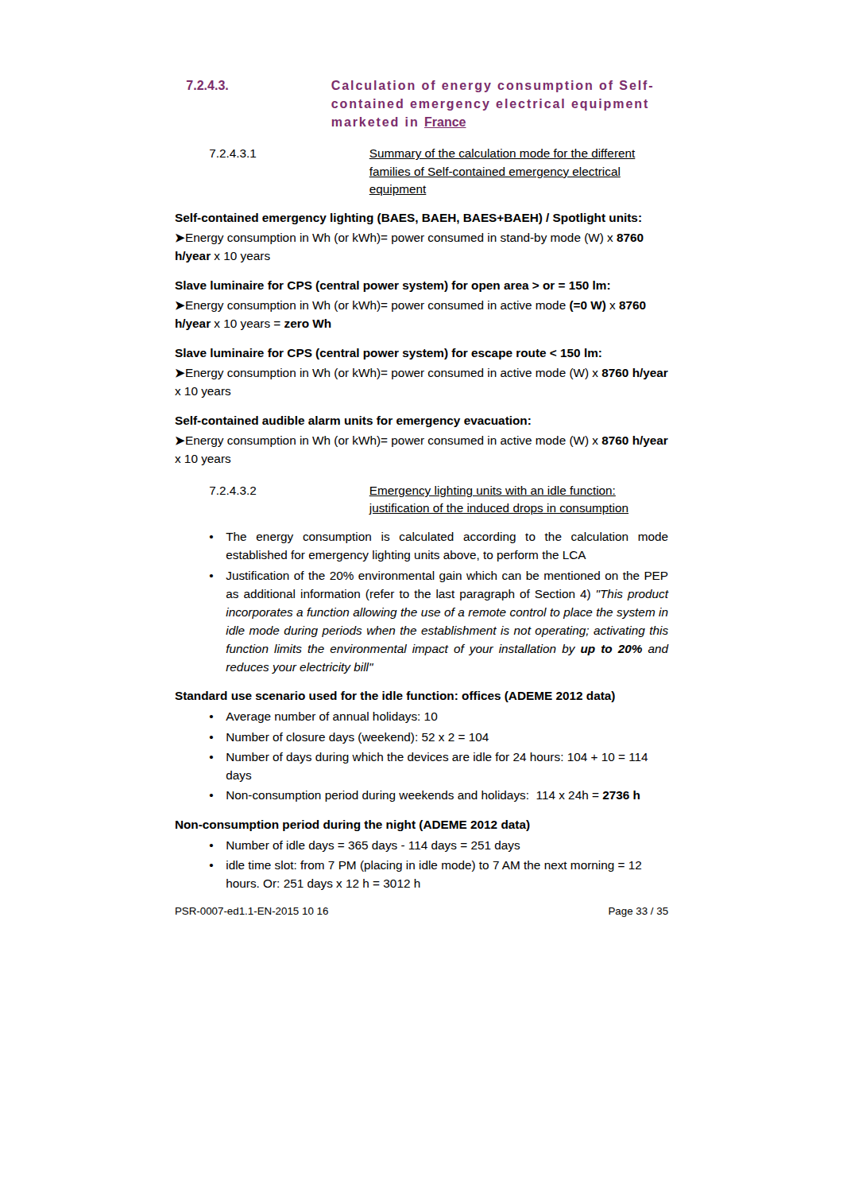7.2.4.3. Calculation of energy consumption of Self-contained emergency electrical equipment marketed in France
7.2.4.3.1 Summary of the calculation mode for the different families of Self-contained emergency electrical equipment
Self-contained emergency lighting (BAES, BAEH, BAES+BAEH) / Spotlight units:
➤Energy consumption in Wh (or kWh)= power consumed in stand-by mode (W) x 8760 h/year x 10 years
Slave luminaire for CPS (central power system) for open area > or = 150 lm:
➤Energy consumption in Wh (or kWh)= power consumed in active mode (=0 W) x 8760 h/year x 10 years = zero Wh
Slave luminaire for CPS (central power system) for escape route < 150 lm:
➤Energy consumption in Wh (or kWh)= power consumed in active mode (W) x 8760 h/year x 10 years
Self-contained audible alarm units for emergency evacuation:
➤Energy consumption in Wh (or kWh)= power consumed in active mode (W) x 8760 h/year x 10 years
7.2.4.3.2 Emergency lighting units with an idle function: justification of the induced drops in consumption
The energy consumption is calculated according to the calculation mode established for emergency lighting units above, to perform the LCA
Justification of the 20% environmental gain which can be mentioned on the PEP as additional information (refer to the last paragraph of Section 4) "This product incorporates a function allowing the use of a remote control to place the system in idle mode during periods when the establishment is not operating; activating this function limits the environmental impact of your installation by up to 20% and reduces your electricity bill"
Standard use scenario used for the idle function: offices (ADEME 2012 data)
Average number of annual holidays: 10
Number of closure days (weekend): 52 x 2 = 104
Number of days during which the devices are idle for 24 hours: 104 + 10 = 114 days
Non-consumption period during weekends and holidays: 114 x 24h = 2736 h
Non-consumption period during the night (ADEME 2012 data)
Number of idle days = 365 days - 114 days = 251 days
idle time slot: from 7 PM (placing in idle mode) to 7 AM the next morning = 12 hours. Or: 251 days x 12 h = 3012 h
PSR-0007-ed1.1-EN-2015 10 16 Page 33 / 35